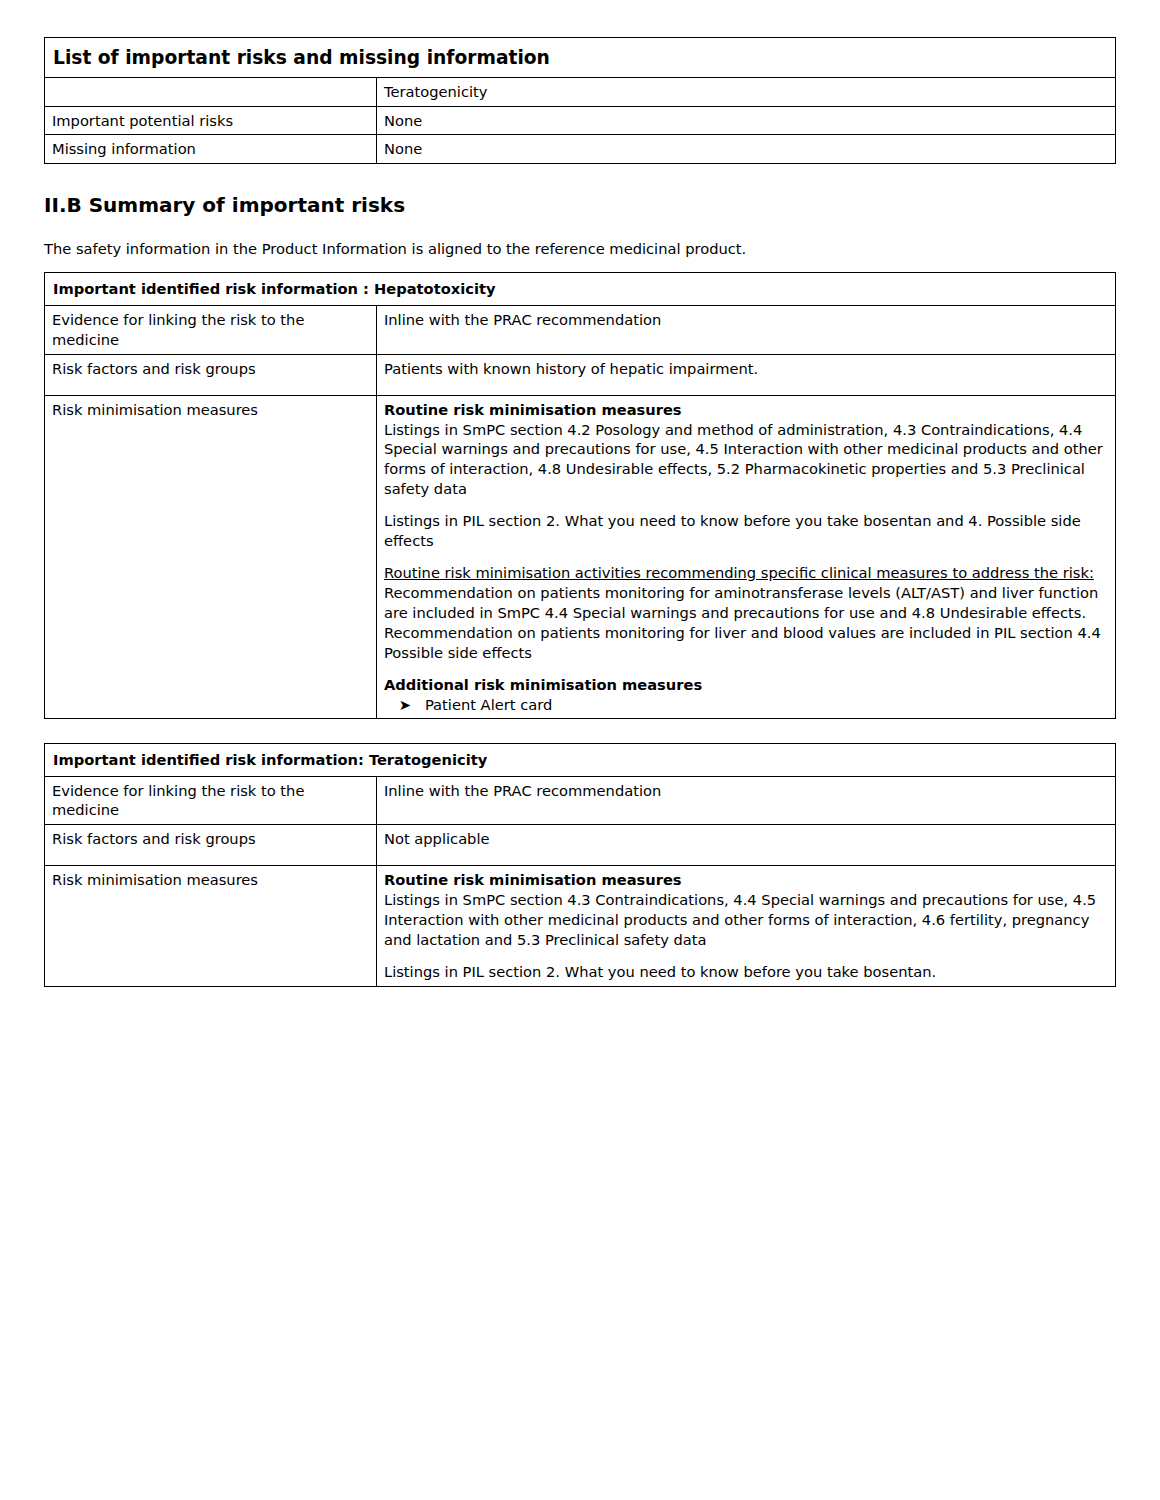| List of important risks and missing information |
| | Teratogenicity |
| Important potential risks | None |
| Missing information | None |
II.B Summary of important risks
The safety information in the Product Information is aligned to the reference medicinal product.
| Important identified risk information : Hepatotoxicity |
| Evidence for linking the risk to the medicine | Inline with the PRAC recommendation |
| Risk factors and risk groups | Patients with known history of hepatic impairment. |
| Risk minimisation measures | Routine risk minimisation measures Listings in SmPC section 4.2 Posology and method of administration, 4.3 Contraindications, 4.4 Special warnings and precautions for use, 4.5 Interaction with other medicinal products and other forms of interaction, 4.8 Undesirable effects, 5.2 Pharmacokinetic properties and 5.3 Preclinical safety data Listings in PIL section 2. What you need to know before you take bosentan and 4. Possible side effects Routine risk minimisation activities recommending specific clinical measures to address the risk: Recommendation on patients monitoring for aminotransferase levels (ALT/AST) and liver function are included in SmPC 4.4 Special warnings and precautions for use and 4.8 Undesirable effects. Recommendation on patients monitoring for liver and blood values are included in PIL section 4.4 Possible side effects Additional risk minimisation measures ➤ Patient Alert card |
| Important identified risk information: Teratogenicity |
| Evidence for linking the risk to the medicine | Inline with the PRAC recommendation |
| Risk factors and risk groups | Not applicable |
| Risk minimisation measures | Routine risk minimisation measures Listings in SmPC section 4.3 Contraindications, 4.4 Special warnings and precautions for use, 4.5 Interaction with other medicinal products and other forms of interaction, 4.6 fertility, pregnancy and lactation and 5.3 Preclinical safety data Listings in PIL section 2. What you need to know before you take bosentan. |